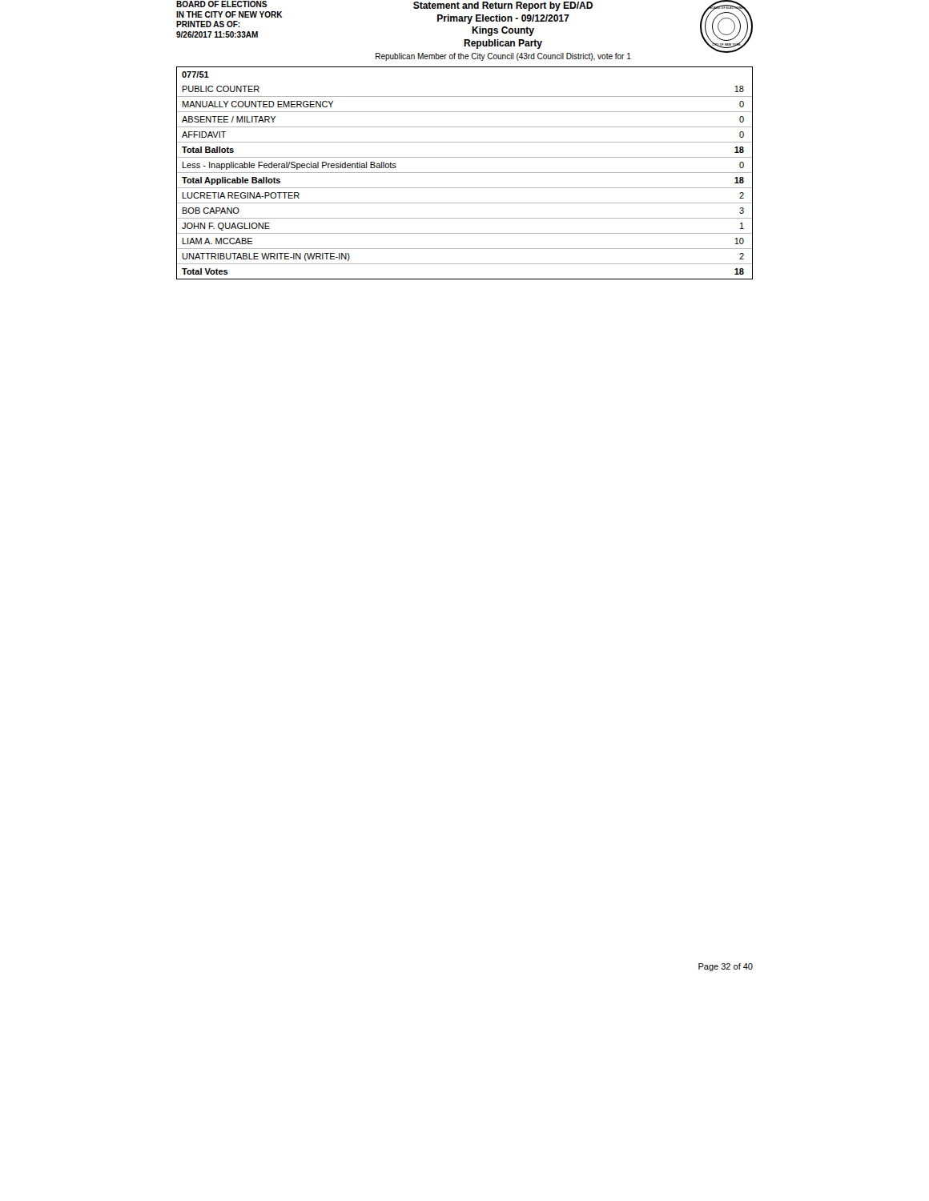BOARD OF ELECTIONS
IN THE CITY OF NEW YORK
PRINTED AS OF:
9/26/2017 11:50:33AM
Statement and Return Report by ED/AD
Primary Election - 09/12/2017
Kings County
Republican Party
Republican Member of the City Council (43rd Council District), vote for 1
BOARD OF ELECTIONS
CITY OF NEW YORK
077/51
| PUBLIC COUNTER | 18 |
| MANUALLY COUNTED EMERGENCY | 0 |
| ABSENTEE / MILITARY | 0 |
| AFFIDAVIT | 0 |
| Total Ballots | 18 |
| Less - Inapplicable Federal/Special Presidential Ballots | 0 |
| Total Applicable Ballots | 18 |
| LUCRETIA REGINA-POTTER | 2 |
| BOB CAPANO | 3 |
| JOHN F. QUAGLIONE | 1 |
| LIAM A. MCCABE | 10 |
| UNATTRIBUTABLE WRITE-IN (WRITE-IN) | 2 |
| Total Votes | 18 |
Page 32 of 40